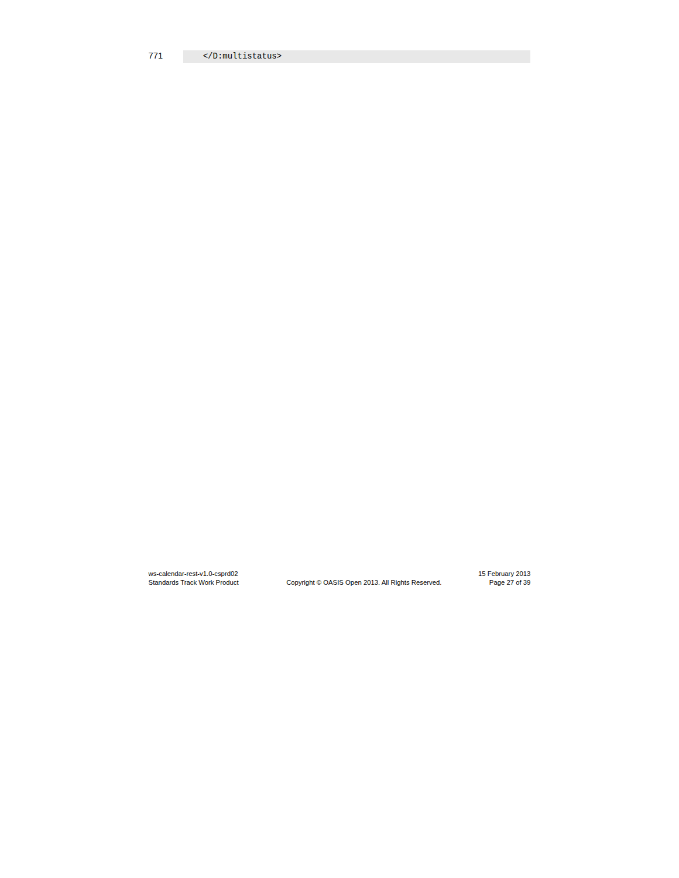771
</D:multistatus>
ws-calendar-rest-v1.0-csprd02
15 February 2013
Standards Track Work Product
Copyright © OASIS Open 2013. All Rights Reserved.
Page 27 of 39